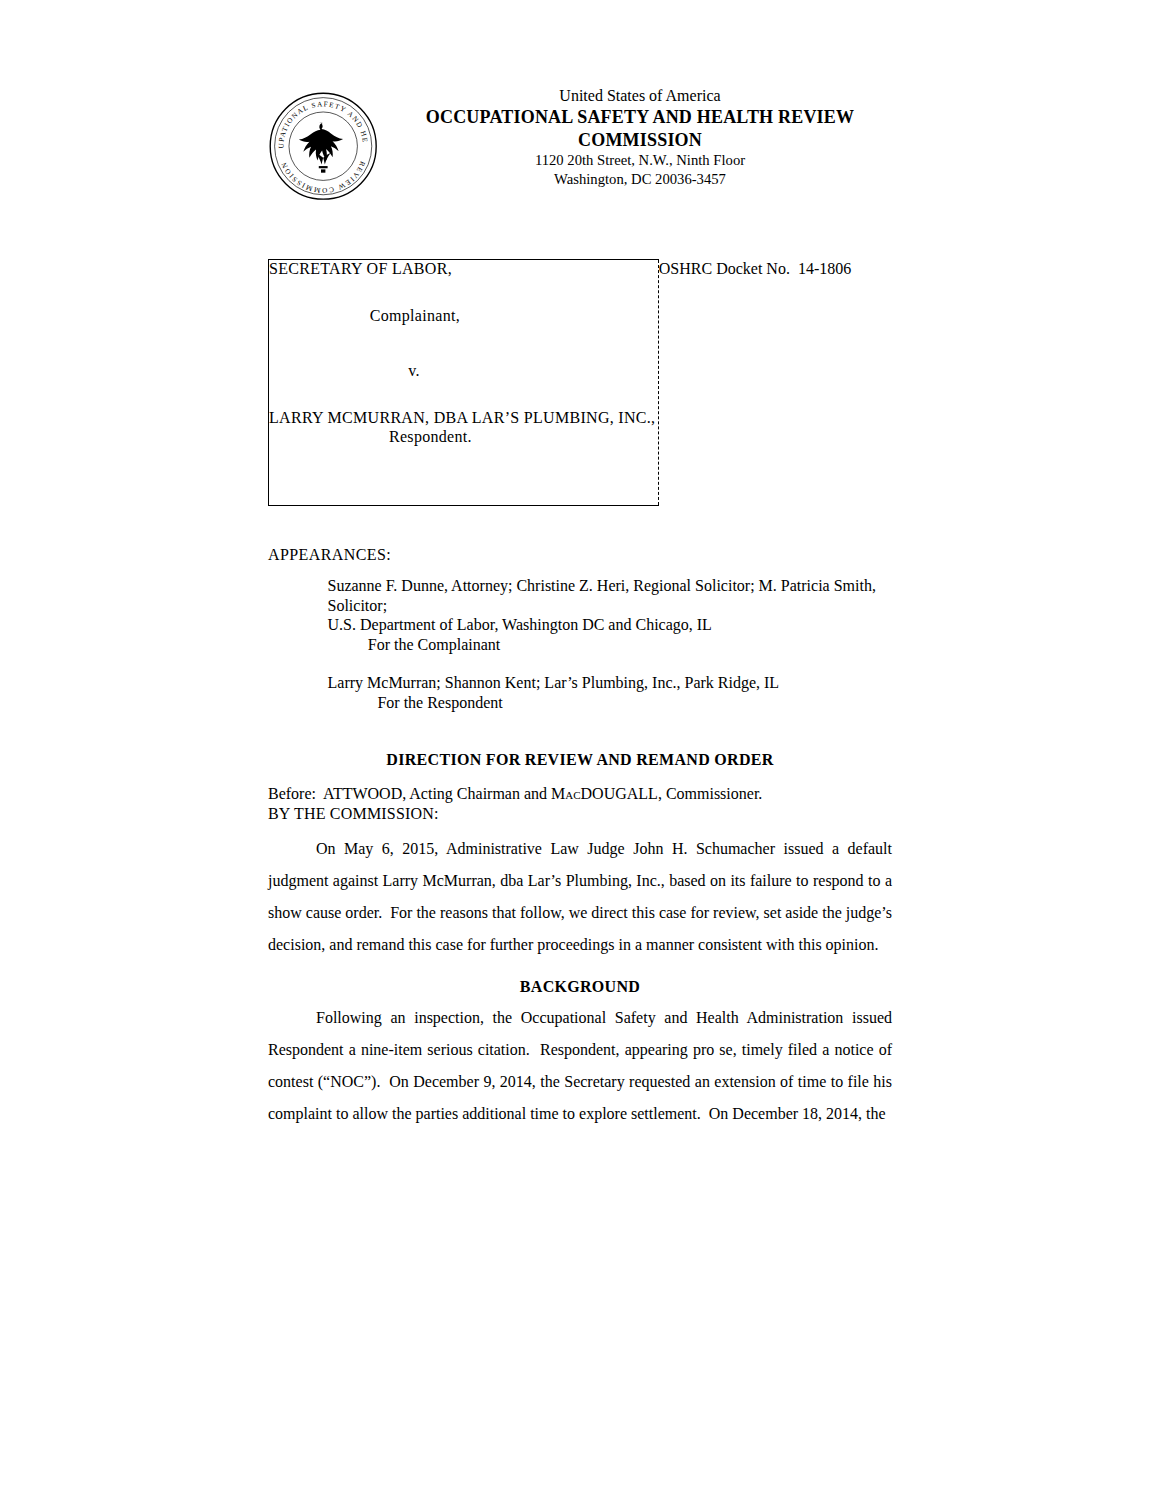OCCUPATIONAL SAFETY AND HEALTH REVIEW COMMISSION
United States of America
OCCUPATIONAL SAFETY AND HEALTH REVIEW COMMISSION
1120 20th Street, N.W., Ninth Floor
Washington, DC 20036-3457
| Secretary of Labor, Complainant, v. Larry McMurran, dba Lar’s Plumbing, Inc., Respondent. | OSHRC Docket No. 14-1806 |
APPEARANCES:
Suzanne F. Dunne, Attorney; Christine Z. Heri, Regional Solicitor; M. Patricia Smith, Solicitor;
U.S. Department of Labor, Washington DC and Chicago, IL
For the Complainant
Larry McMurran; Shannon Kent; Lar’s Plumbing, Inc., Park Ridge, IL
For the Respondent
DIRECTION FOR REVIEW AND REMAND ORDER
Before: ATTWOOD, Acting Chairman and Mac DOUGALL, Commissioner.
BY THE COMMISSION:
On May 6, 2015, Administrative Law Judge John H. Schumacher issued a default judgment against Larry McMurran, dba Lar’s Plumbing, Inc., based on its failure to respond to a show cause order. For the reasons that follow, we direct this case for review, set aside the judge’s decision, and remand this case for further proceedings in a manner consistent with this opinion.
BACKGROUND
Following an inspection, the Occupational Safety and Health Administration issued Respondent a nine-item serious citation. Respondent, appearing pro se, timely filed a notice of contest (“NOC”). On December 9, 2014, the Secretary requested an extension of time to file his complaint to allow the parties additional time to explore settlement. On December 18, 2014, the